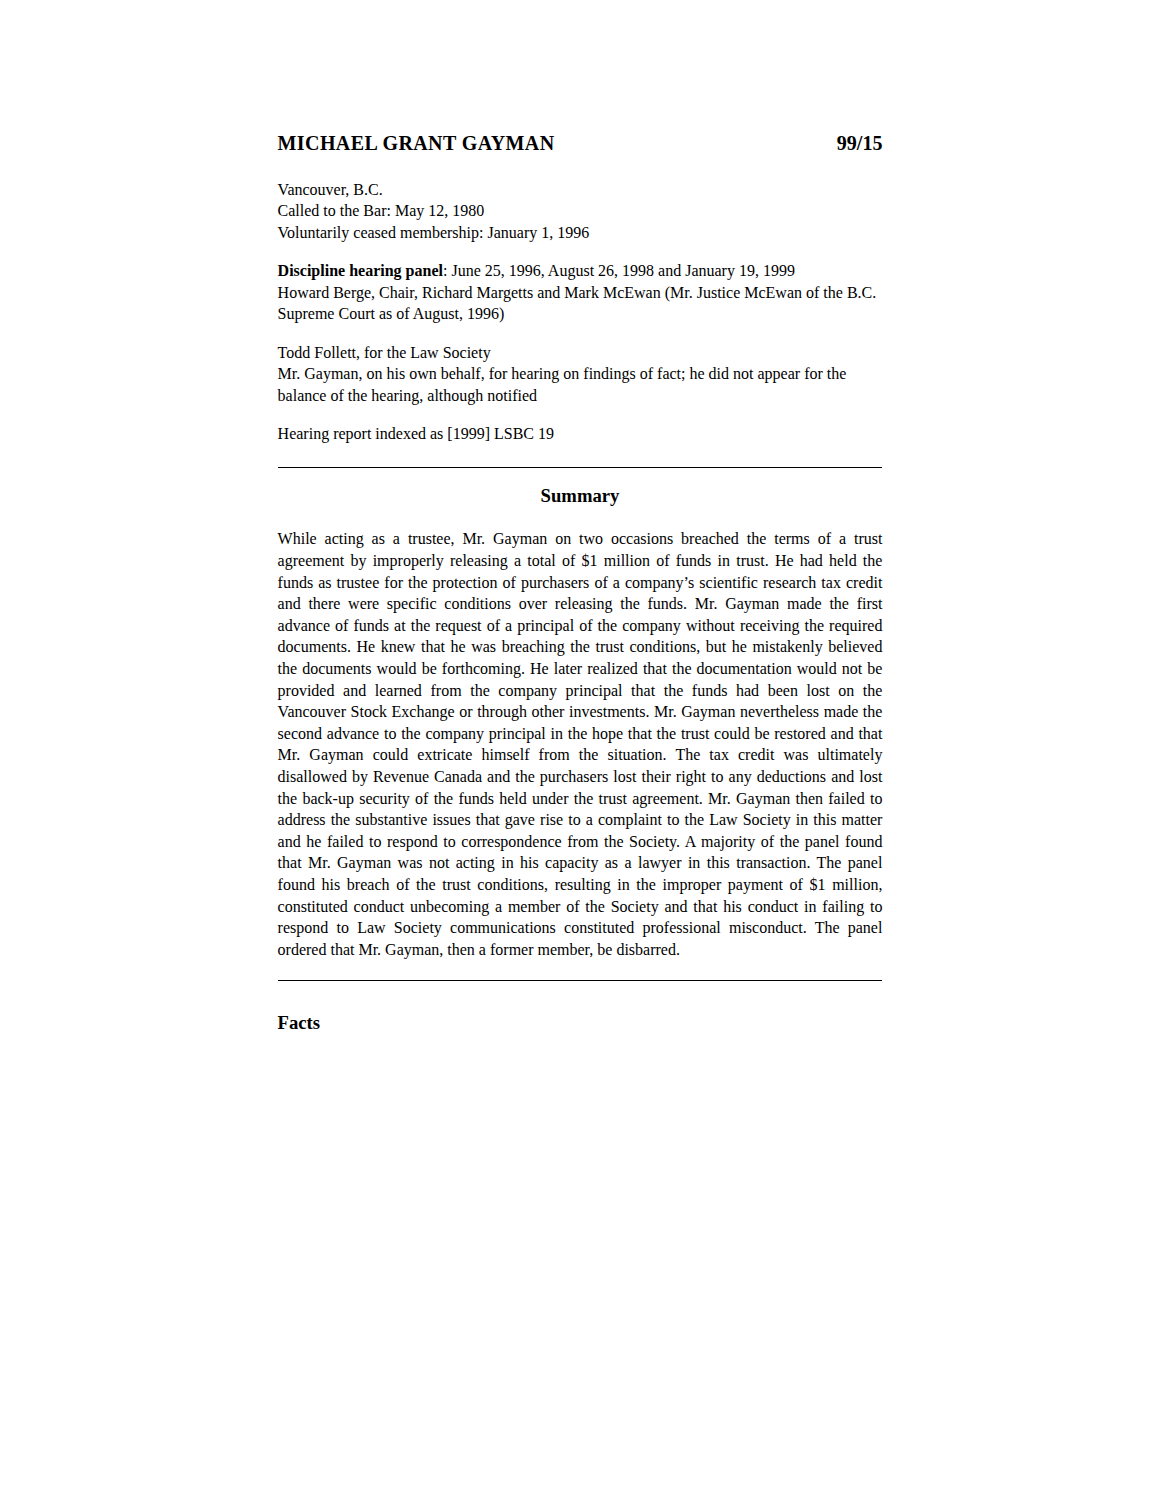MICHAEL GRANT GAYMAN 99/15
Vancouver, B.C.
Called to the Bar: May 12, 1980
Voluntarily ceased membership: January 1, 1996
Discipline hearing panel: June 25, 1996, August 26, 1998 and January 19, 1999
Howard Berge, Chair, Richard Margetts and Mark McEwan (Mr. Justice McEwan of the B.C. Supreme Court as of August, 1996)
Todd Follett, for the Law Society
Mr. Gayman, on his own behalf, for hearing on findings of fact; he did not appear for the balance of the hearing, although notified
Hearing report indexed as [1999] LSBC 19
Summary
While acting as a trustee, Mr. Gayman on two occasions breached the terms of a trust agreement by improperly releasing a total of $1 million of funds in trust. He had held the funds as trustee for the protection of purchasers of a company’s scientific research tax credit and there were specific conditions over releasing the funds. Mr. Gayman made the first advance of funds at the request of a principal of the company without receiving the required documents. He knew that he was breaching the trust conditions, but he mistakenly believed the documents would be forthcoming. He later realized that the documentation would not be provided and learned from the company principal that the funds had been lost on the Vancouver Stock Exchange or through other investments. Mr. Gayman nevertheless made the second advance to the company principal in the hope that the trust could be restored and that Mr. Gayman could extricate himself from the situation. The tax credit was ultimately disallowed by Revenue Canada and the purchasers lost their right to any deductions and lost the back-up security of the funds held under the trust agreement. Mr. Gayman then failed to address the substantive issues that gave rise to a complaint to the Law Society in this matter and he failed to respond to correspondence from the Society. A majority of the panel found that Mr. Gayman was not acting in his capacity as a lawyer in this transaction. The panel found his breach of the trust conditions, resulting in the improper payment of $1 million, constituted conduct unbecoming a member of the Society and that his conduct in failing to respond to Law Society communications constituted professional misconduct. The panel ordered that Mr. Gayman, then a former member, be disbarred.
Facts